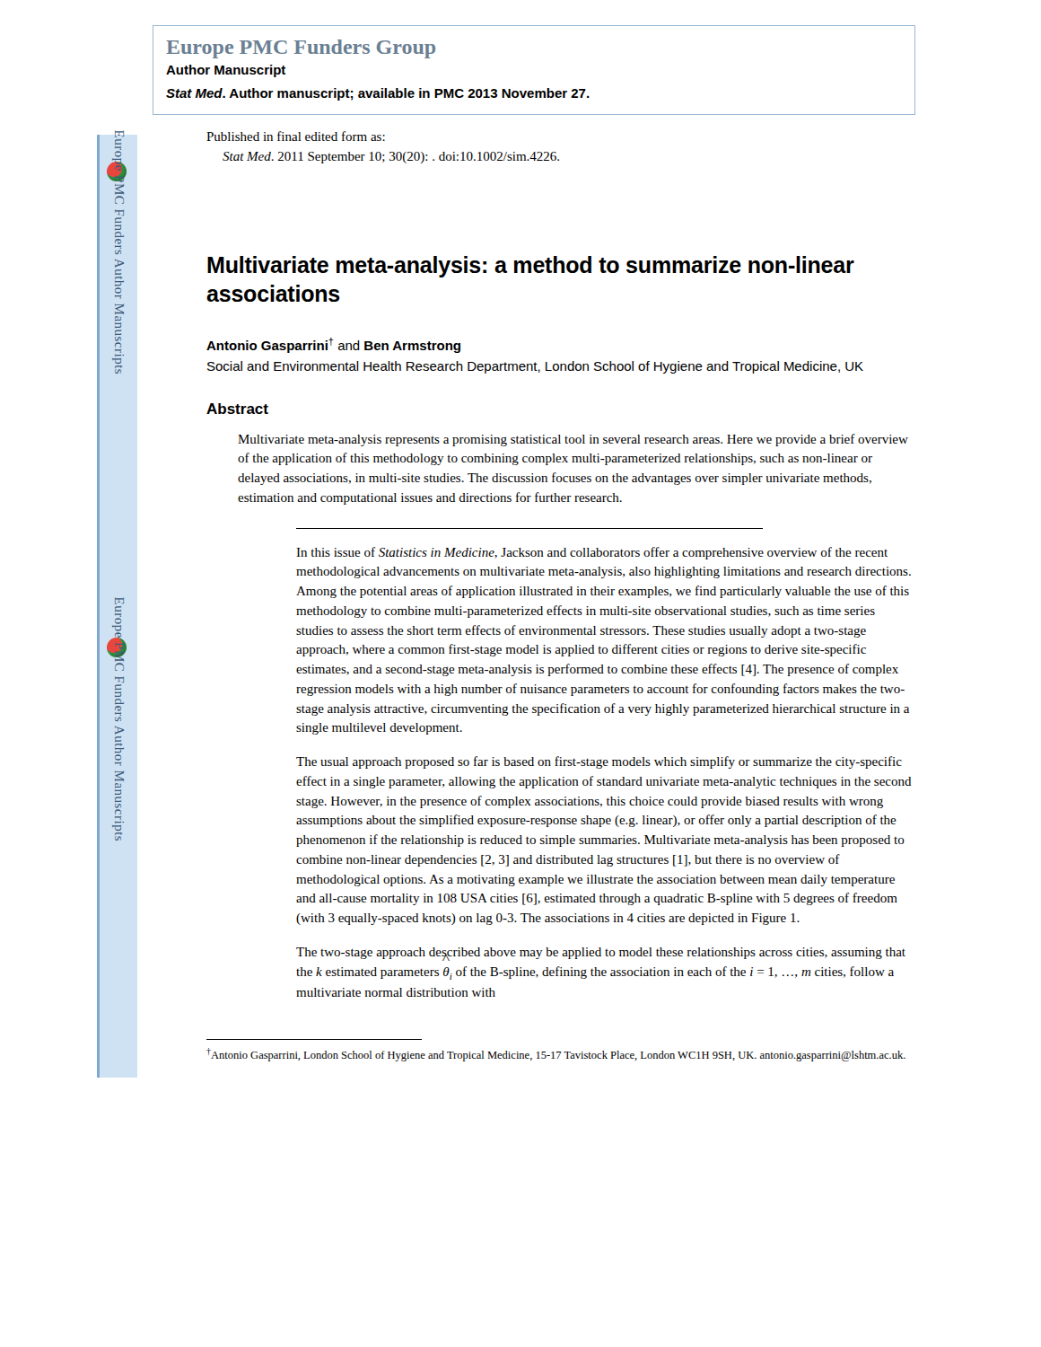Europe PMC Funders Author Manuscripts
Europe PMC Funders Author Manuscripts
Europe PMC Funders Group
Author Manuscript
Stat Med. Author manuscript; available in PMC 2013 November 27.
Published in final edited form as:
Stat Med. 2011 September 10; 30(20): . doi:10.1002/sim.4226.
Multivariate meta-analysis: a method to summarize non-linear associations
Antonio Gasparrini† and Ben Armstrong
Social and Environmental Health Research Department, London School of Hygiene and Tropical Medicine, UK
Abstract
Multivariate meta-analysis represents a promising statistical tool in several research areas. Here we provide a brief overview of the application of this methodology to combining complex multi-parameterized relationships, such as non-linear or delayed associations, in multi-site studies. The discussion focuses on the advantages over simpler univariate methods, estimation and computational issues and directions for further research.
In this issue of Statistics in Medicine, Jackson and collaborators offer a comprehensive overview of the recent methodological advancements on multivariate meta-analysis, also highlighting limitations and research directions. Among the potential areas of application illustrated in their examples, we find particularly valuable the use of this methodology to combine multi-parameterized effects in multi-site observational studies, such as time series studies to assess the short term effects of environmental stressors. These studies usually adopt a two-stage approach, where a common first-stage model is applied to different cities or regions to derive site-specific estimates, and a second-stage meta-analysis is performed to combine these effects [4]. The presence of complex regression models with a high number of nuisance parameters to account for confounding factors makes the two-stage analysis attractive, circumventing the specification of a very highly parameterized hierarchical structure in a single multilevel development.
The usual approach proposed so far is based on first-stage models which simplify or summarize the city-specific effect in a single parameter, allowing the application of standard univariate meta-analytic techniques in the second stage. However, in the presence of complex associations, this choice could provide biased results with wrong assumptions about the simplified exposure-response shape (e.g. linear), or offer only a partial description of the phenomenon if the relationship is reduced to simple summaries. Multivariate meta-analysis has been proposed to combine non-linear dependencies [2, 3] and distributed lag structures [1], but there is no overview of methodological options. As a motivating example we illustrate the association between mean daily temperature and all-cause mortality in 108 USA cities [6], estimated through a quadratic B-spline with 5 degrees of freedom (with 3 equally-spaced knots) on lag 0-3. The associations in 4 cities are depicted in Figure 1.
The two-stage approach described above may be applied to model these relationships across cities, assuming that the k estimated parameters θi of the B-spline, defining the association in each of the i = 1, …, m cities, follow a multivariate normal distribution with
†Antonio Gasparrini, London School of Hygiene and Tropical Medicine, 15-17 Tavistock Place, London WC1H 9SH, UK. antonio.gasparrini@lshtm.ac.uk.